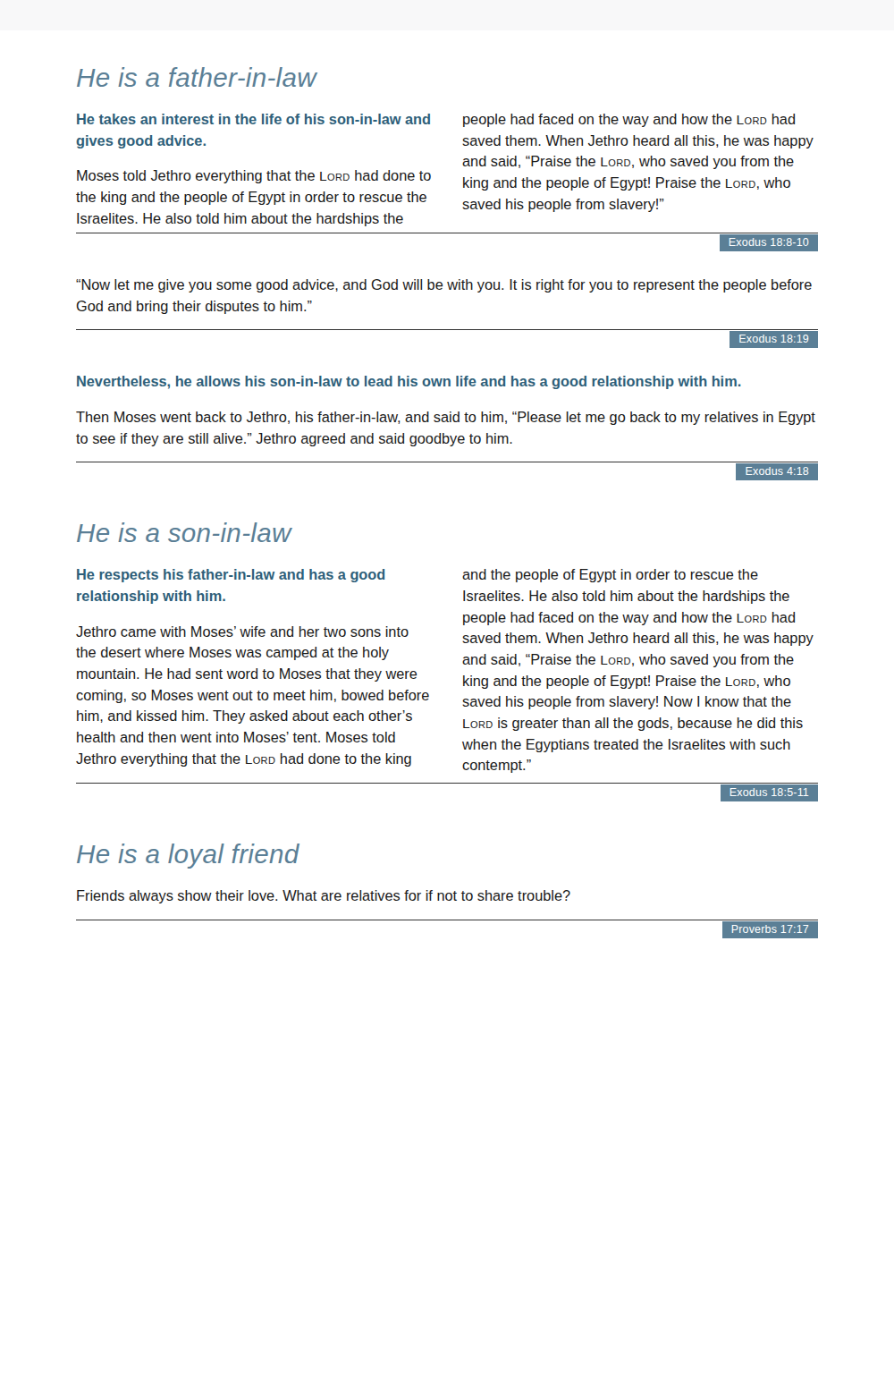He is a father-in-law
He takes an interest in the life of his son-in-law and gives good advice.
Moses told Jethro everything that the Lord had done to the king and the people of Egypt in order to rescue the Israelites. He also told him about the hardships the people had faced on the way and how the Lord had saved them. When Jethro heard all this, he was happy and said, “Praise the Lord, who saved you from the king and the people of Egypt! Praise the Lord, who saved his people from slavery!”
Exodus 18:8-10
“Now let me give you some good advice, and God will be with you. It is right for you to represent the people before God and bring their disputes to him.”
Exodus 18:19
Nevertheless, he allows his son-in-law to lead his own life and has a good relationship with him.
Then Moses went back to Jethro, his father-in-law, and said to him, “Please let me go back to my relatives in Egypt to see if they are still alive.” Jethro agreed and said goodbye to him.
Exodus 4:18
He is a son-in-law
He respects his father-in-law and has a good relationship with him.
Jethro came with Moses’ wife and her two sons into the desert where Moses was camped at the holy mountain. He had sent word to Moses that they were coming, so Moses went out to meet him, bowed before him, and kissed him. They asked about each other’s health and then went into Moses’ tent. Moses told Jethro everything that the Lord had done to the king and the people of Egypt in order to rescue the Israelites. He also told him about the hardships the people had faced on the way and how the Lord had saved them. When Jethro heard all this, he was happy and said, “Praise the Lord, who saved you from the king and the people of Egypt! Praise the Lord, who saved his people from slavery! Now I know that the Lord is greater than all the gods, because he did this when the Egyptians treated the Israelites with such contempt.”
Exodus 18:5-11
He is a loyal friend
Friends always show their love. What are relatives for if not to share trouble?
Proverbs 17:17